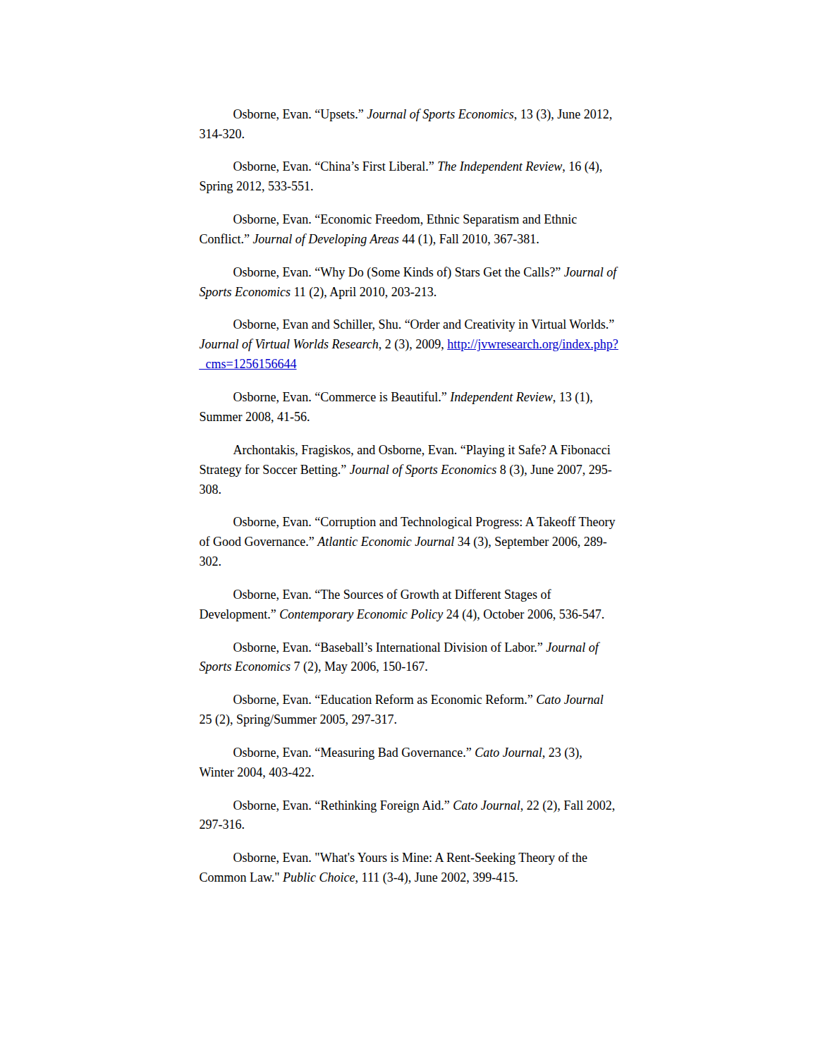Osborne, Evan. “Upsets.” Journal of Sports Economics, 13 (3), June 2012, 314-320.
Osborne, Evan. “China’s First Liberal.” The Independent Review, 16 (4), Spring 2012, 533-551.
Osborne, Evan. “Economic Freedom, Ethnic Separatism and Ethnic Conflict.” Journal of Developing Areas 44 (1), Fall 2010, 367-381.
Osborne, Evan. “Why Do (Some Kinds of) Stars Get the Calls?” Journal of Sports Economics 11 (2), April 2010, 203-213.
Osborne, Evan and Schiller, Shu. “Order and Creativity in Virtual Worlds.” Journal of Virtual Worlds Research, 2 (3), 2009, http://jvwresearch.org/index.php?_cms=1256156644
Osborne, Evan. “Commerce is Beautiful.” Independent Review, 13 (1), Summer 2008, 41-56.
Archontakis, Fragiskos, and Osborne, Evan. “Playing it Safe? A Fibonacci Strategy for Soccer Betting.” Journal of Sports Economics 8 (3), June 2007, 295-308.
Osborne, Evan. “Corruption and Technological Progress: A Takeoff Theory of Good Governance.” Atlantic Economic Journal 34 (3), September 2006, 289-302.
Osborne, Evan. “The Sources of Growth at Different Stages of Development.” Contemporary Economic Policy 24 (4), October 2006, 536-547.
Osborne, Evan. “Baseball’s International Division of Labor.” Journal of Sports Economics 7 (2), May 2006, 150-167.
Osborne, Evan. “Education Reform as Economic Reform.” Cato Journal 25 (2), Spring/Summer 2005, 297-317.
Osborne, Evan. “Measuring Bad Governance.” Cato Journal, 23 (3), Winter 2004, 403-422.
Osborne, Evan. “Rethinking Foreign Aid.” Cato Journal, 22 (2), Fall 2002, 297-316.
Osborne, Evan. "What's Yours is Mine: A Rent-Seeking Theory of the Common Law." Public Choice, 111 (3-4), June 2002, 399-415.